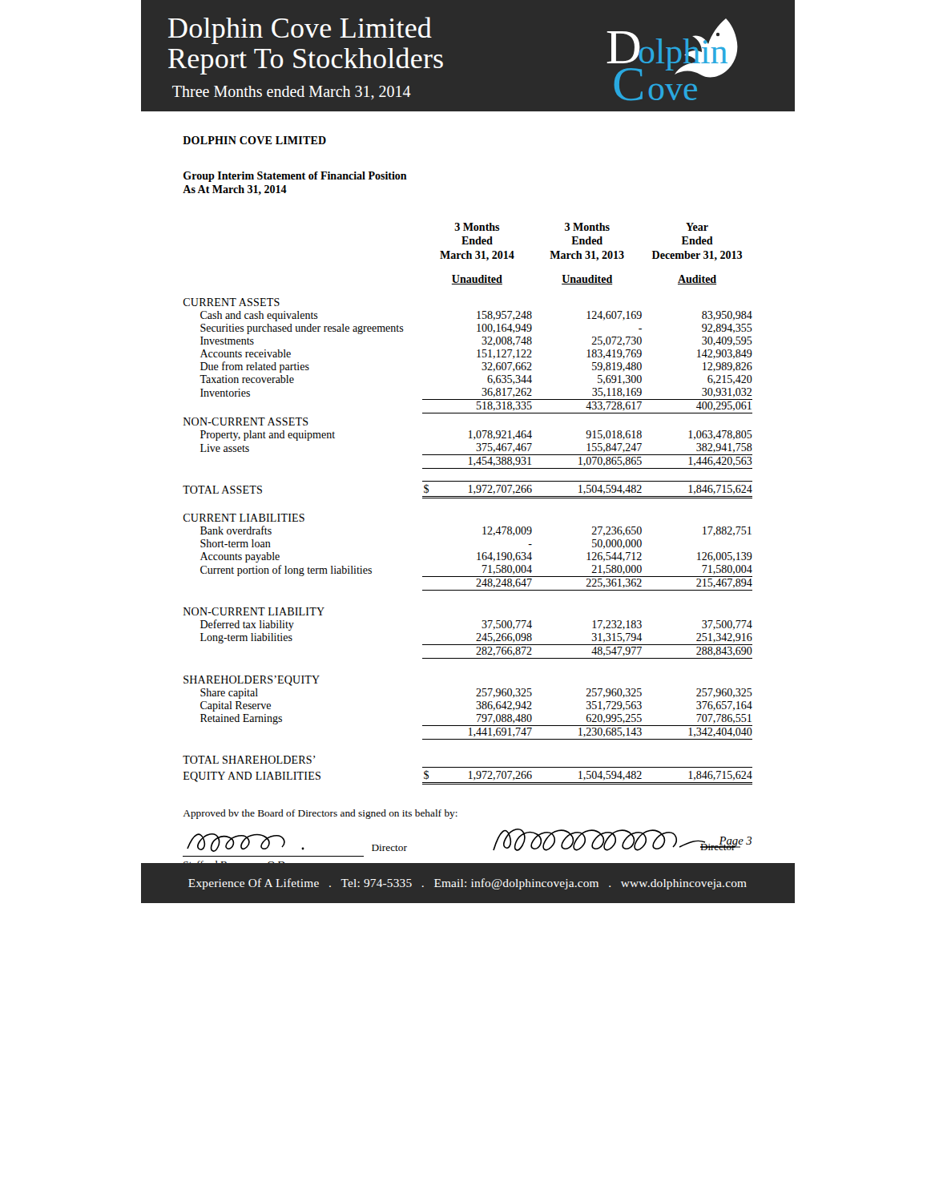Dolphin Cove Limited
Report To Stockholders
Three Months ended March 31, 2014
D olphin C ove
DOLPHIN COVE LIMITED
Group Interim Statement of Financial Position
As At March 31, 2014
| | 3 Months Ended March 31, 2014 | 3 Months Ended March 31, 2013 | Year Ended December 31, 2013 |
| | Unaudited | Unaudited | Audited |
| CURRENT ASSETS | | | |
| Cash and cash equivalents | 158,957,248 | 124,607,169 | 83,950,984 |
| Securities purchased under resale agreements | 100,164,949 | - | 92,894,355 |
| Investments | 32,008,748 | 25,072,730 | 30,409,595 |
| Accounts receivable | 151,127,122 | 183,419,769 | 142,903,849 |
| Due from related parties | 32,607,662 | 59,819,480 | 12,989,826 |
| Taxation recoverable | 6,635,344 | 5,691,300 | 6,215,420 |
| Inventories | 36,817,262 | 35,118,169 | 30,931,032 |
| | 518,318,335 | 433,728,617 | 400,295,061 |
| NON-CURRENT ASSETS | | | |
| Property, plant and equipment | 1,078,921,464 | 915,018,618 | 1,063,478,805 |
| Live assets | 375,467,467 | 155,847,247 | 382,941,758 |
| | 1,454,388,931 | 1,070,865,865 | 1,446,420,563 |
| TOTAL ASSETS | $ 1,972,707,266 | 1,504,594,482 | 1,846,715,624 |
| CURRENT LIABILITIES | | | |
| Bank overdrafts | 12,478,009 | 27,236,650 | 17,882,751 |
| Short-term loan | - | 50,000,000 | |
| Accounts payable | 164,190,634 | 126,544,712 | 126,005,139 |
| Current portion of long term liabilities | 71,580,004 | 21,580,000 | 71,580,004 |
| | 248,248,647 | 225,361,362 | 215,467,894 |
| NON-CURRENT LIABILITY | | | |
| Deferred tax liability | 37,500,774 | 17,232,183 | 37,500,774 |
| Long-term liabilities | 245,266,098 | 31,315,794 | 251,342,916 |
| | 282,766,872 | 48,547,977 | 288,843,690 |
| SHAREHOLDERSʼEQUITY | | | |
| Share capital | 257,960,325 | 257,960,325 | 257,960,325 |
| Capital Reserve | 386,642,942 | 351,729,563 | 376,657,164 |
| Retained Earnings | 797,088,480 | 620,995,255 | 707,786,551 |
| | 1,441,691,747 | 1,230,685,143 | 1,342,404,040 |
| TOTAL SHAREHOLDERS’ | | | |
| EQUITY AND LIABILITIES | $ 1,972,707,266 | 1,504,594,482 | 1,846,715,624 |
Approved bv the Board of Directors and signed on its behalf by:
Director
Stafford Burrowes, O.D.
Director
Hon. William A. McConnell, O.J., C.D.
Page 3
Experience Of A Lifetime . Tel: 974-5335 . Email: info@dolphincoveja.com . www.dolphincoveja.com